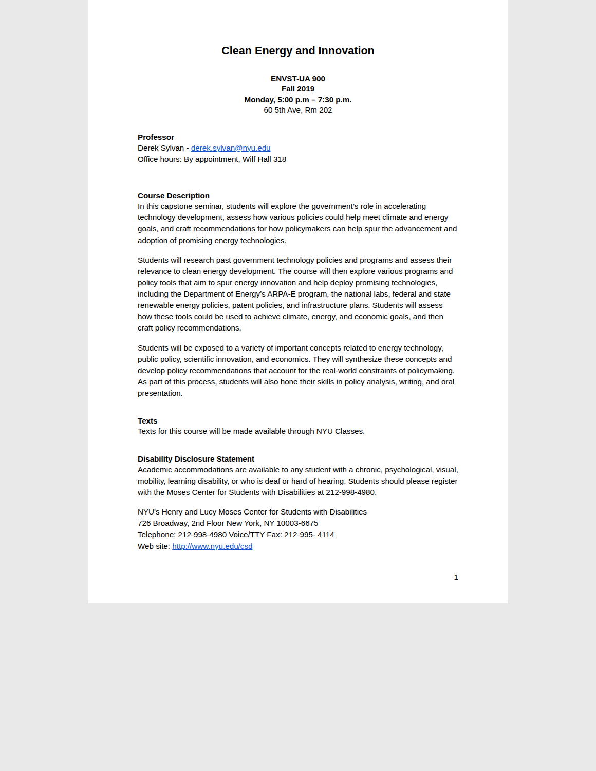Clean Energy and Innovation
ENVST-UA 900
Fall 2019
Monday, 5:00 p.m – 7:30 p.m.
60 5th Ave, Rm 202
Professor
Derek Sylvan - derek.sylvan@nyu.edu
Office hours: By appointment, Wilf Hall 318
Course Description
In this capstone seminar, students will explore the government’s role in accelerating technology development, assess how various policies could help meet climate and energy goals, and craft recommendations for how policymakers can help spur the advancement and adoption of promising energy technologies.
Students will research past government technology policies and programs and assess their relevance to clean energy development. The course will then explore various programs and policy tools that aim to spur energy innovation and help deploy promising technologies, including the Department of Energy’s ARPA-E program, the national labs, federal and state renewable energy policies, patent policies, and infrastructure plans. Students will assess how these tools could be used to achieve climate, energy, and economic goals, and then craft policy recommendations.
Students will be exposed to a variety of important concepts related to energy technology, public policy, scientific innovation, and economics. They will synthesize these concepts and develop policy recommendations that account for the real-world constraints of policymaking. As part of this process, students will also hone their skills in policy analysis, writing, and oral presentation.
Texts
Texts for this course will be made available through NYU Classes.
Disability Disclosure Statement
Academic accommodations are available to any student with a chronic, psychological, visual, mobility, learning disability, or who is deaf or hard of hearing. Students should please register with the Moses Center for Students with Disabilities at 212-998-4980.
NYU's Henry and Lucy Moses Center for Students with Disabilities
726 Broadway, 2nd Floor New York, NY 10003-6675
Telephone: 212-998-4980 Voice/TTY Fax: 212-995- 4114
Web site: http://www.nyu.edu/csd
1